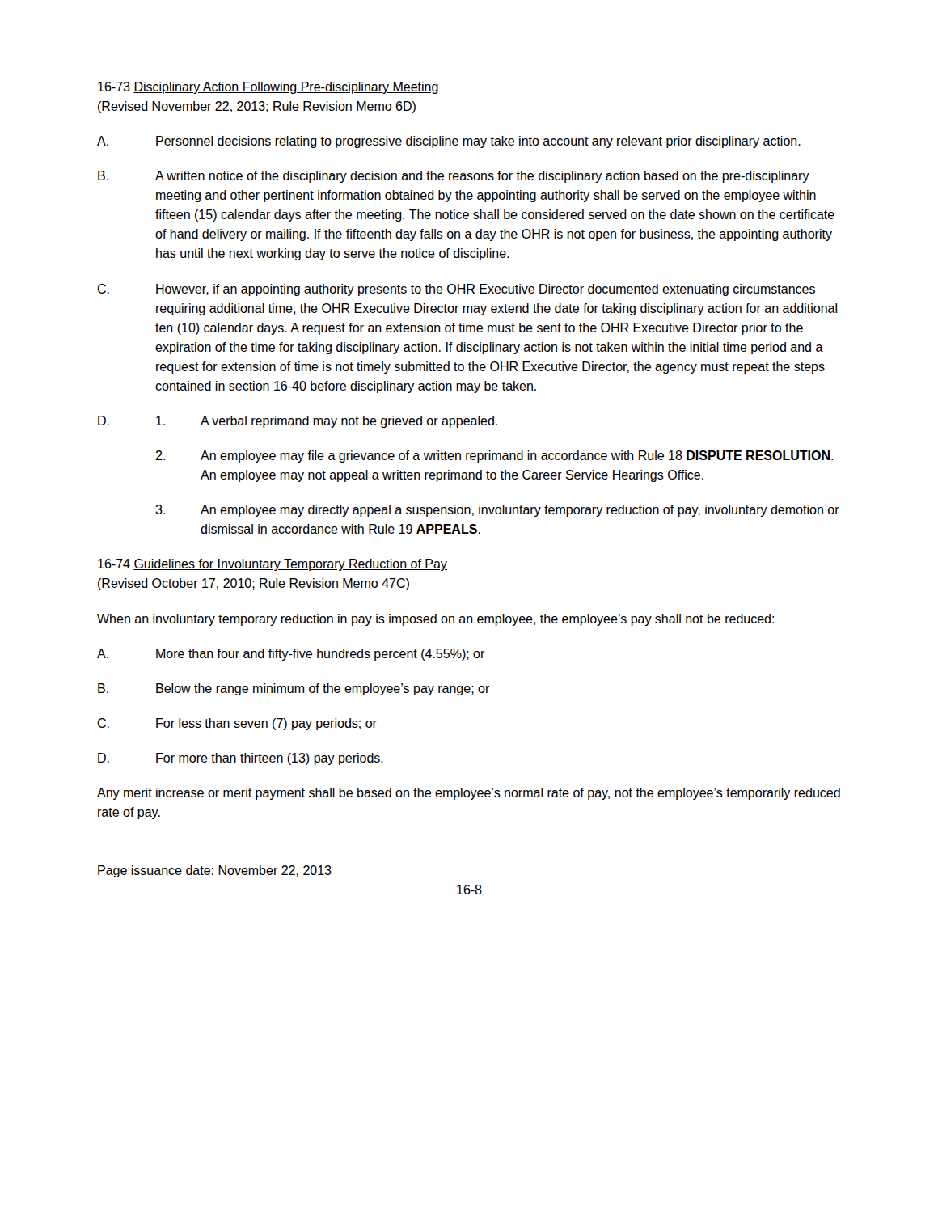16-73 Disciplinary Action Following Pre-disciplinary Meeting
(Revised November 22, 2013; Rule Revision Memo 6D)
A.
Personnel decisions relating to progressive discipline may take into account any relevant prior disciplinary action.
B.
A written notice of the disciplinary decision and the reasons for the disciplinary action based on the pre-disciplinary meeting and other pertinent information obtained by the appointing authority shall be served on the employee within fifteen (15) calendar days after the meeting. The notice shall be considered served on the date shown on the certificate of hand delivery or mailing. If the fifteenth day falls on a day the OHR is not open for business, the appointing authority has until the next working day to serve the notice of discipline.
C.
However, if an appointing authority presents to the OHR Executive Director documented extenuating circumstances requiring additional time, the OHR Executive Director may extend the date for taking disciplinary action for an additional ten (10) calendar days. A request for an extension of time must be sent to the OHR Executive Director prior to the expiration of the time for taking disciplinary action. If disciplinary action is not taken within the initial time period and a request for extension of time is not timely submitted to the OHR Executive Director, the agency must repeat the steps contained in section 16-40 before disciplinary action may be taken.
D.
1.
A verbal reprimand may not be grieved or appealed.
2.
An employee may file a grievance of a written reprimand in accordance with Rule 18 DISPUTE RESOLUTION. An employee may not appeal a written reprimand to the Career Service Hearings Office.
3.
An employee may directly appeal a suspension, involuntary temporary reduction of pay, involuntary demotion or dismissal in accordance with Rule 19 APPEALS.
16-74 Guidelines for Involuntary Temporary Reduction of Pay
(Revised October 17, 2010; Rule Revision Memo 47C)
When an involuntary temporary reduction in pay is imposed on an employee, the employee’s pay shall not be reduced:
A.
More than four and fifty-five hundreds percent (4.55%); or
B.
Below the range minimum of the employee’s pay range; or
C.
For less than seven (7) pay periods; or
D.
For more than thirteen (13) pay periods.
Any merit increase or merit payment shall be based on the employee’s normal rate of pay, not the employee’s temporarily reduced rate of pay.
Page issuance date: November 22, 2013
16-8